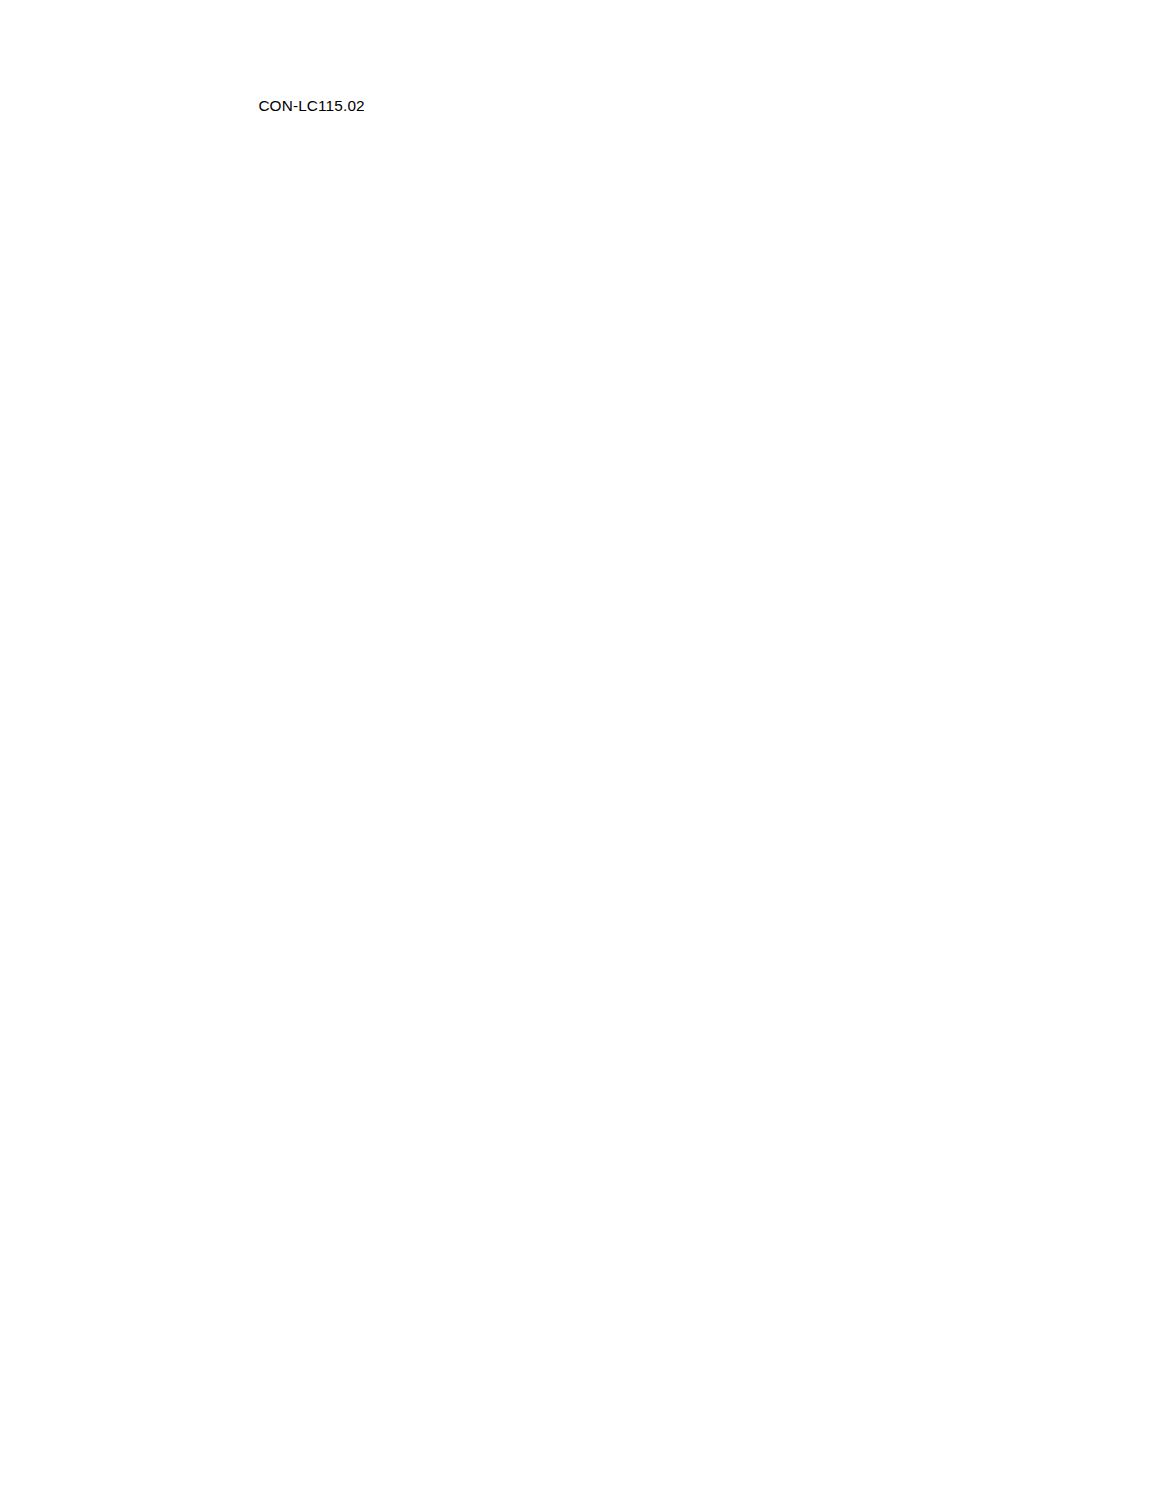CON-LC115.02